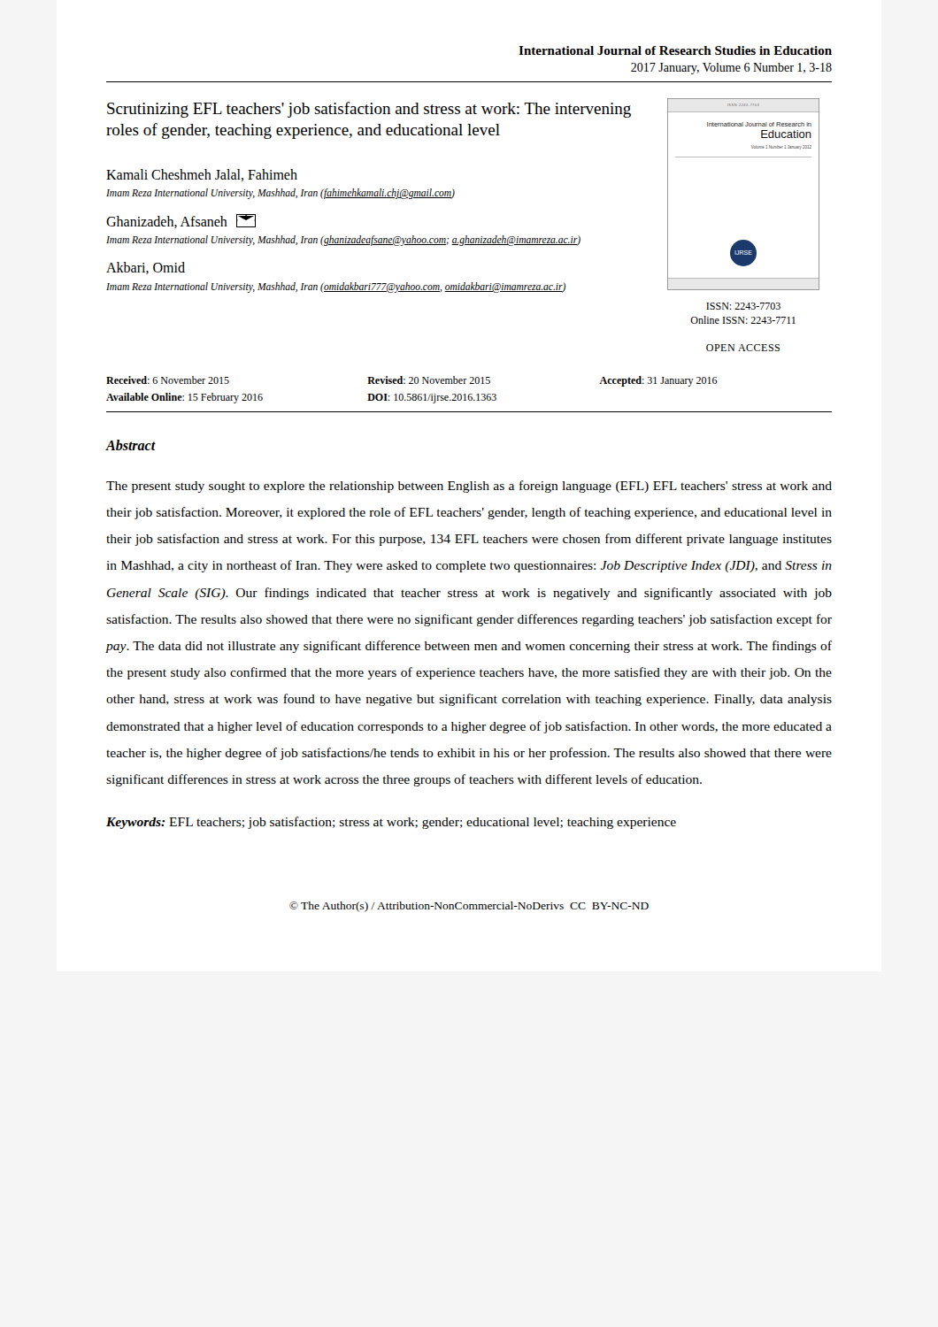International Journal of Research Studies in Education
2017 January, Volume 6 Number 1, 3-18
Scrutinizing EFL teachers' job satisfaction and stress at work: The intervening roles of gender, teaching experience, and educational level
Kamali Cheshmeh Jalal, Fahimeh
Imam Reza International University, Mashhad, Iran (fahimehkamali.chj@gmail.com)
Ghanizadeh, Afsaneh
Imam Reza International University, Mashhad, Iran (ghanizadeafsane@yahoo.com; a.ghanizadeh@imamreza.ac.ir)
Akbari, Omid
Imam Reza International University, Mashhad, Iran (omidakbari777@yahoo.com, omidakbari@imamreza.ac.ir)
ISSN 2243-7703
International Journal of Research in
Education
Volume 1 Number 1 January 2012
IJRSE
ISSN: 2243-7703
Online ISSN: 2243-7711
OPEN ACCESS
| Received : 6 November 2015 | Revised : 20 November 2015 | Accepted : 31 January 2016 |
| Available Online : 15 February 2016 | DOI : 10.5861/ijrse.2016.1363 | |
Abstract
The present study sought to explore the relationship between English as a foreign language (EFL) EFL teachers' stress at work and their job satisfaction. Moreover, it explored the role of EFL teachers' gender, length of teaching experience, and educational level in their job satisfaction and stress at work. For this purpose, 134 EFL teachers were chosen from different private language institutes in Mashhad, a city in northeast of Iran. They were asked to complete two questionnaires: Job Descriptive Index (JDI), and Stress in General Scale (SIG). Our findings indicated that teacher stress at work is negatively and significantly associated with job satisfaction. The results also showed that there were no significant gender differences regarding teachers' job satisfaction except for pay. The data did not illustrate any significant difference between men and women concerning their stress at work. The findings of the present study also confirmed that the more years of experience teachers have, the more satisfied they are with their job. On the other hand, stress at work was found to have negative but significant correlation with teaching experience. Finally, data analysis demonstrated that a higher level of education corresponds to a higher degree of job satisfaction. In other words, the more educated a teacher is, the higher degree of job satisfactions/he tends to exhibit in his or her profession. The results also showed that there were significant differences in stress at work across the three groups of teachers with different levels of education.
Keywords: EFL teachers; job satisfaction; stress at work; gender; educational level; teaching experience
© The Author(s) / Attribution-NonCommercial-NoDerivs CC BY-NC-ND